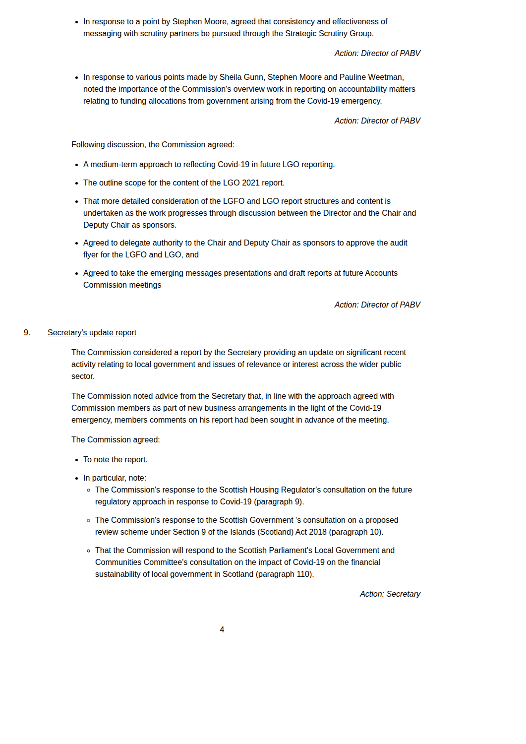In response to a point by Stephen Moore, agreed that consistency and effectiveness of messaging with scrutiny partners be pursued through the Strategic Scrutiny Group.
Action: Director of PABV
In response to various points made by Sheila Gunn, Stephen Moore and Pauline Weetman, noted the importance of the Commission's overview work in reporting on accountability matters relating to funding allocations from government arising from the Covid-19 emergency.
Action: Director of PABV
Following discussion, the Commission agreed:
A medium-term approach to reflecting Covid-19 in future LGO reporting.
The outline scope for the content of the LGO 2021 report.
That more detailed consideration of the LGFO and LGO report structures and content is undertaken as the work progresses through discussion between the Director and the Chair and Deputy Chair as sponsors.
Agreed to delegate authority to the Chair and Deputy Chair as sponsors to approve the audit flyer for the LGFO and LGO, and
Agreed to take the emerging messages presentations and draft reports at future Accounts Commission meetings
Action: Director of PABV
9.
Secretary's update report
The Commission considered a report by the Secretary providing an update on significant recent activity relating to local government and issues of relevance or interest across the wider public sector.
The Commission noted advice from the Secretary that, in line with the approach agreed with Commission members as part of new business arrangements in the light of the Covid-19 emergency, members comments on his report had been sought in advance of the meeting.
The Commission agreed:
To note the report.
In particular, note:
The Commission's response to the Scottish Housing Regulator's consultation on the future regulatory approach in response to Covid-19 (paragraph 9).
The Commission's response to the Scottish Government 's consultation on a proposed review scheme under Section 9 of the Islands (Scotland) Act 2018 (paragraph 10).
That the Commission will respond to the Scottish Parliament's Local Government and Communities Committee's consultation on the impact of Covid-19 on the financial sustainability of local government in Scotland (paragraph 110).
Action: Secretary
4